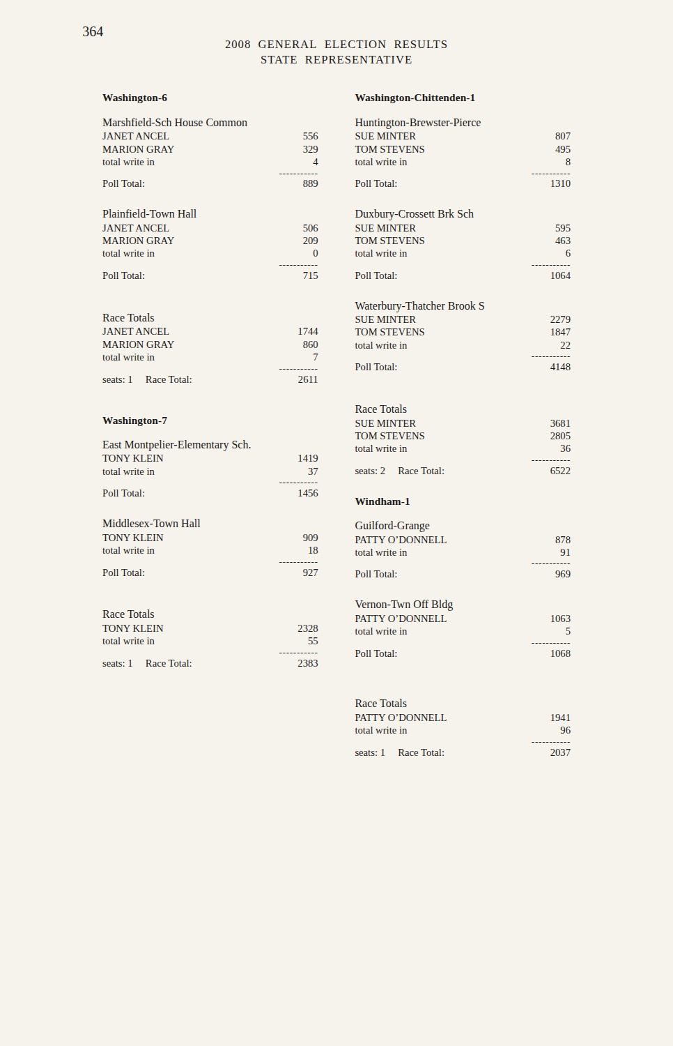364
2008 GENERAL ELECTION RESULTS STATE REPRESENTATIVE
Washington-6
Marshfield-Sch House Common
| JANET ANCEL | 556 |
| MARION GRAY | 329 |
| total write in | 4 |
| | ----------- |
| Poll Total: | 889 |
Plainfield-Town Hall
| JANET ANCEL | 506 |
| MARION GRAY | 209 |
| total write in | 0 |
| | ----------- |
| Poll Total: | 715 |
Race Totals
| JANET ANCEL | 1744 |
| MARION GRAY | 860 |
| total write in | 7 |
| | ----------- |
| seats: 1 Race Total: | 2611 |
Washington-7
East Montpelier-Elementary Sch.
| TONY KLEIN | 1419 |
| total write in | 37 |
| | ----------- |
| Poll Total: | 1456 |
Middlesex-Town Hall
| TONY KLEIN | 909 |
| total write in | 18 |
| | ----------- |
| Poll Total: | 927 |
Race Totals
| TONY KLEIN | 2328 |
| total write in | 55 |
| | ----------- |
| seats: 1 Race Total: | 2383 |
Washington-Chittenden-1
Huntington-Brewster-Pierce
| SUE MINTER | 807 |
| TOM STEVENS | 495 |
| total write in | 8 |
| | ----------- |
| Poll Total: | 1310 |
Duxbury-Crossett Brk Sch
| SUE MINTER | 595 |
| TOM STEVENS | 463 |
| total write in | 6 |
| | ----------- |
| Poll Total: | 1064 |
Waterbury-Thatcher Brook S
| SUE MINTER | 2279 |
| TOM STEVENS | 1847 |
| total write in | 22 |
| | ----------- |
| Poll Total: | 4148 |
Race Totals
| SUE MINTER | 3681 |
| TOM STEVENS | 2805 |
| total write in | 36 |
| | ----------- |
| seats: 2 Race Total: | 6522 |
Windham-1
Guilford-Grange
| PATTY O’DONNELL | 878 |
| total write in | 91 |
| | ----------- |
| Poll Total: | 969 |
Vernon-Twn Off Bldg
| PATTY O’DONNELL | 1063 |
| total write in | 5 |
| | ----------- |
| Poll Total: | 1068 |
Race Totals
| PATTY O’DONNELL | 1941 |
| total write in | 96 |
| | ----------- |
| seats: 1 Race Total: | 2037 |